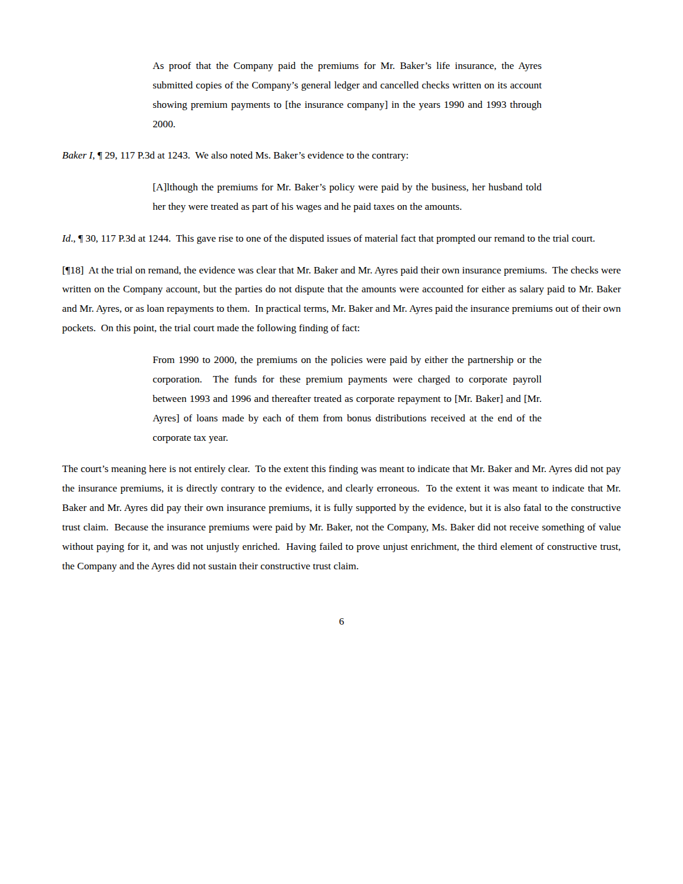As proof that the Company paid the premiums for Mr. Baker’s life insurance, the Ayres submitted copies of the Company’s general ledger and cancelled checks written on its account showing premium payments to [the insurance company] in the years 1990 and 1993 through 2000.
Baker I, ¶ 29, 117 P.3d at 1243. We also noted Ms. Baker’s evidence to the contrary:
[A]lthough the premiums for Mr. Baker’s policy were paid by the business, her husband told her they were treated as part of his wages and he paid taxes on the amounts.
Id., ¶ 30, 117 P.3d at 1244. This gave rise to one of the disputed issues of material fact that prompted our remand to the trial court.
[¶18] At the trial on remand, the evidence was clear that Mr. Baker and Mr. Ayres paid their own insurance premiums. The checks were written on the Company account, but the parties do not dispute that the amounts were accounted for either as salary paid to Mr. Baker and Mr. Ayres, or as loan repayments to them. In practical terms, Mr. Baker and Mr. Ayres paid the insurance premiums out of their own pockets. On this point, the trial court made the following finding of fact:
From 1990 to 2000, the premiums on the policies were paid by either the partnership or the corporation. The funds for these premium payments were charged to corporate payroll between 1993 and 1996 and thereafter treated as corporate repayment to [Mr. Baker] and [Mr. Ayres] of loans made by each of them from bonus distributions received at the end of the corporate tax year.
The court’s meaning here is not entirely clear. To the extent this finding was meant to indicate that Mr. Baker and Mr. Ayres did not pay the insurance premiums, it is directly contrary to the evidence, and clearly erroneous. To the extent it was meant to indicate that Mr. Baker and Mr. Ayres did pay their own insurance premiums, it is fully supported by the evidence, but it is also fatal to the constructive trust claim. Because the insurance premiums were paid by Mr. Baker, not the Company, Ms. Baker did not receive something of value without paying for it, and was not unjustly enriched. Having failed to prove unjust enrichment, the third element of constructive trust, the Company and the Ayres did not sustain their constructive trust claim.
6